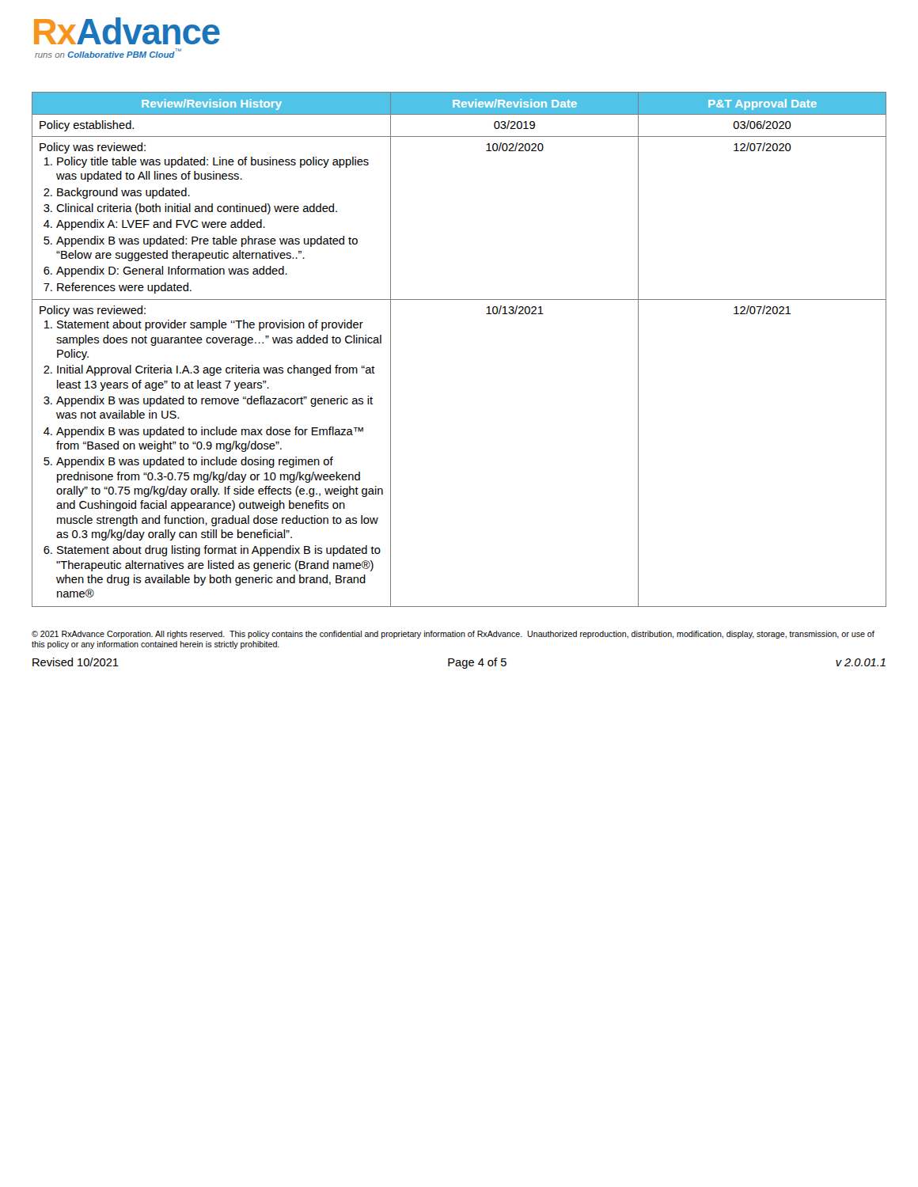RxAdvance
runs on Collaborative PBM Cloud™
| Review/Revision History | Review/Revision Date | P&T Approval Date |
| --- | --- | --- |
| Policy established. | 03/2019 | 03/06/2020 |
| Policy was reviewed: Policy title table was updated: Line of business policy applies was updated to All lines of business. Background was updated. Clinical criteria (both initial and continued) were added. Appendix A: LVEF and FVC were added. Appendix B was updated: Pre table phrase was updated to “Below are suggested therapeutic alternatives..”. Appendix D: General Information was added. References were updated. | 10/02/2020 | 12/07/2020 |
| Policy was reviewed: Statement about provider sample ‘‘The provision of provider samples does not guarantee coverage…” was added to Clinical Policy. Initial Approval Criteria I.A.3 age criteria was changed from “at least 13 years of age” to at least 7 years”. Appendix B was updated to remove “deflazacort” generic as it was not available in US. Appendix B was updated to include max dose for Emflaza™ from “Based on weight” to “0.9 mg/kg/dose”. Appendix B was updated to include dosing regimen of prednisone from “0.3-0.75 mg/kg/day or 10 mg/kg/weekend orally” to “0.75 mg/kg/day orally. If side effects (e.g., weight gain and Cushingoid facial appearance) outweigh benefits on muscle strength and function, gradual dose reduction to as low as 0.3 mg/kg/day orally can still be beneficial”. Statement about drug listing format in Appendix B is updated to "Therapeutic alternatives are listed as generic (Brand name®) when the drug is available by both generic and brand, Brand name® | 10/13/2021 | 12/07/2021 |
© 2021 RxAdvance Corporation. All rights reserved. This policy contains the confidential and proprietary information of RxAdvance. Unauthorized reproduction, distribution, modification, display, storage, transmission, or use of this policy or any information contained herein is strictly prohibited.
Revised 10/2021
Page 4 of 5
v 2.0.01.1